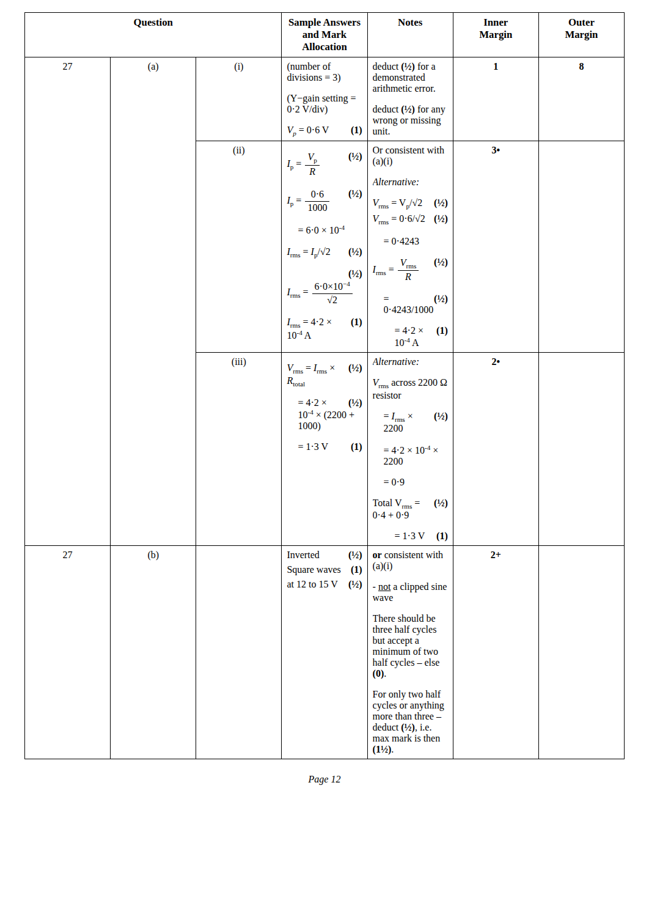| Question | Sample Answers and Mark Allocation | Notes | Inner Margin | Outer Margin |
| --- | --- | --- | --- | --- |
| 27 | (a) | (i) | (number of divisions = 3) (Y−gain setting = 0·2 V/div) (1) V p = 0·6 V | deduct (½) for a demonstrated arithmetic error. deduct (½) for any wrong or missing unit. | 1 | 8 |
| (ii) | (½) I p = V p R (½) I p = 0·6 1000 = 6·0 × 10 -4 (½) I rms = I p /√2 (½) I rms = 6·0×10 −4 √2 (1) I rms = 4·2 × 10 -4 A | Or consistent with (a)(i) Alternative: (½) V rms = V p /√2 (½) V rms = 0·6/√2 = 0·4243 (½) I rms = V rms R (½) = 0·4243/1000 (1) = 4·2 × 10 -4 A | 3• | |
| (iii) | (½) V rms = I rms × R total (½) = 4·2 × 10 -4 × (2200 + 1000) (1) = 1·3 V | Alternative: V rms across 2200 Ω resistor (½) = I rms × 2200 = 4·2 × 10 -4 × 2200 = 0·9 (½) Total V rms = 0·4 + 0·9 (1) = 1·3 V | 2• | |
| 27 | (b) | | (½) Inverted (1) Square waves (½) at 12 to 15 V | or consistent with (a)(i) - not a clipped sine wave There should be three half cycles but accept a minimum of two half cycles – else (0) . For only two half cycles or anything more than three – deduct (½) , i.e. max mark is then (1½) . | 2+ | |
Page 12